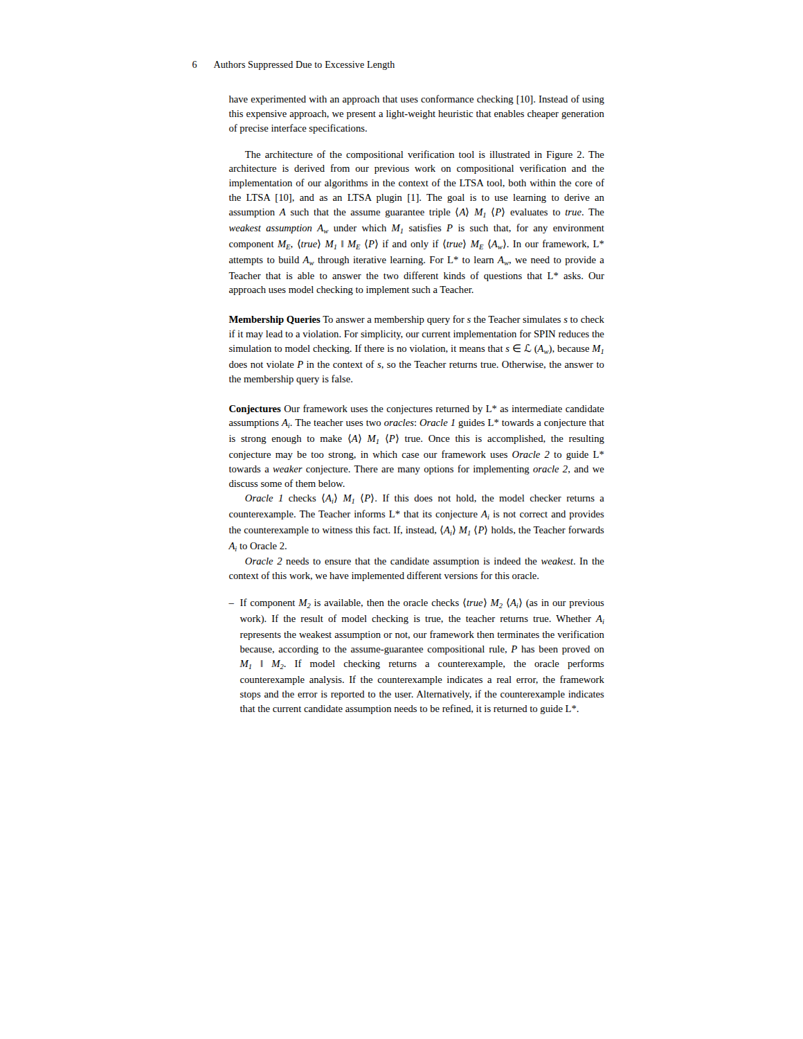6 Authors Suppressed Due to Excessive Length
have experimented with an approach that uses conformance checking [10]. Instead of using this expensive approach, we present a light-weight heuristic that enables cheaper generation of precise interface specifications.
The architecture of the compositional verification tool is illustrated in Figure 2. The architecture is derived from our previous work on compositional verification and the implementation of our algorithms in the context of the LTSA tool, both within the core of the LTSA [10], and as an LTSA plugin [1]. The goal is to use learning to derive an assumption A such that the assume guarantee triple ⟨A⟩ M1 ⟨P⟩ evaluates to true. The weakest assumption Aw under which M1 satisfies P is such that, for any environment component ME, ⟨true⟩ M1 ‖ ME ⟨P⟩ if and only if ⟨true⟩ ME ⟨Aw⟩. In our framework, L* attempts to build Aw through iterative learning. For L* to learn Aw, we need to provide a Teacher that is able to answer the two different kinds of questions that L* asks. Our approach uses model checking to implement such a Teacher.
Membership Queries To answer a membership query for s the Teacher simulates s to check if it may lead to a violation. For simplicity, our current implementation for SPIN reduces the simulation to model checking. If there is no violation, it means that s ∈ ℒ (Aw), because M1 does not violate P in the context of s, so the Teacher returns true. Otherwise, the answer to the membership query is false.
Conjectures Our framework uses the conjectures returned by L* as intermediate candidate assumptions Ai. The teacher uses two oracles: Oracle 1 guides L* towards a conjecture that is strong enough to make ⟨A⟩ M1 ⟨P⟩ true. Once this is accomplished, the resulting conjecture may be too strong, in which case our framework uses Oracle 2 to guide L* towards a weaker conjecture. There are many options for implementing oracle 2, and we discuss some of them below.
Oracle 1 checks ⟨Ai⟩ M1 ⟨P⟩. If this does not hold, the model checker returns a counterexample. The Teacher informs L* that its conjecture Ai is not correct and provides the counterexample to witness this fact. If, instead, ⟨Ai⟩ M1 ⟨P⟩ holds, the Teacher forwards Ai to Oracle 2.
Oracle 2 needs to ensure that the candidate assumption is indeed the weakest. In the context of this work, we have implemented different versions for this oracle.
If component M2 is available, then the oracle checks ⟨true⟩ M2 ⟨Ai⟩ (as in our previous work). If the result of model checking is true, the teacher returns true. Whether Ai represents the weakest assumption or not, our framework then terminates the verification because, according to the assume-guarantee compositional rule, P has been proved on M1 ‖ M2. If model checking returns a counterexample, the oracle performs counterexample analysis. If the counterexample indicates a real error, the framework stops and the error is reported to the user. Alternatively, if the counterexample indicates that the current candidate assumption needs to be refined, it is returned to guide L*.